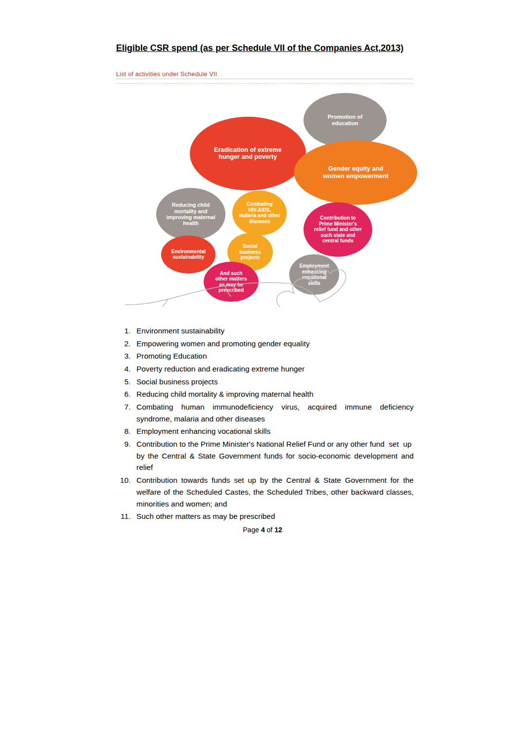Eligible CSR spend (as per Schedule VII of the Companies Act,2013)
List of activities under Schedule VII
.................................................................................................................................................................
Promotion of
education
Eradication of extreme
hunger and poverty
Gender equity and
women empowerment
Reducing child
mortality and
improving maternal
health
Combating
HIV-AIDS,
malaria and other
diseases
Contribution to
Prime Minister's
relief fund and other
such state and
central funds
Environmental
sustainability
Social
business
projects
Employment
enhancing
vocational
skills
And such
other matters
as may be
prescribed
Environment sustainability
Empowering women and promoting gender equality
Promoting Education
Poverty reduction and eradicating extreme hunger
Social business projects
Reducing child mortality & improving maternal health
Combating human immunodeficiency virus, acquired immune deficiency syndrome, malaria and other diseases
Employment enhancing vocational skills
Contribution to the Prime Minister's National Relief Fund or any other fund set up by the Central & State Government funds for socio-economic development and relief
Contribution towards funds set up by the Central & State Government for the welfare of the Scheduled Castes, the Scheduled Tribes, other backward classes, minorities and women; and
Such other matters as may be prescribed
Page 4 of 12